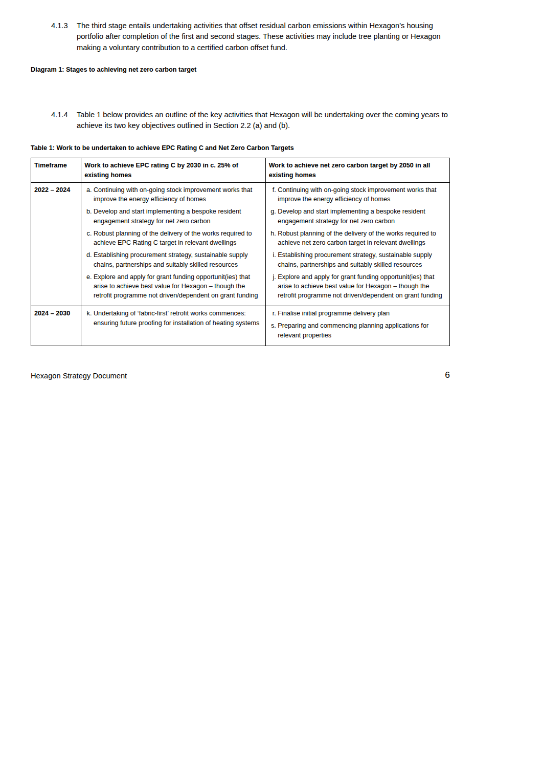4.1.3
The third stage entails undertaking activities that offset residual carbon emissions within Hexagon’s housing portfolio after completion of the first and second stages. These activities may include tree planting or Hexagon making a voluntary contribution to a certified carbon offset fund.
Diagram 1: Stages to achieving net zero carbon target
4.1.4
Table 1 below provides an outline of the key activities that Hexagon will be undertaking over the coming years to achieve its two key objectives outlined in Section 2.2 (a) and (b).
Table 1: Work to be undertaken to achieve EPC Rating C and Net Zero Carbon Targets
| Timeframe | Work to achieve EPC rating C by 2030 in c. 25% of existing homes | Work to achieve net zero carbon target by 2050 in all existing homes |
| --- | --- | --- |
| 2022 – 2024 | Continuing with on-going stock improvement works that improve the energy efficiency of homes Develop and start implementing a bespoke resident engagement strategy for net zero carbon Robust planning of the delivery of the works required to achieve EPC Rating C target in relevant dwellings Establishing procurement strategy, sustainable supply chains, partnerships and suitably skilled resources Explore and apply for grant funding opportunit(ies) that arise to achieve best value for Hexagon – though the retrofit programme not driven/dependent on grant funding | Continuing with on-going stock improvement works that improve the energy efficiency of homes Develop and start implementing a bespoke resident engagement strategy for net zero carbon Robust planning of the delivery of the works required to achieve net zero carbon target in relevant dwellings Establishing procurement strategy, sustainable supply chains, partnerships and suitably skilled resources Explore and apply for grant funding opportunit(ies) that arise to achieve best value for Hexagon – though the retrofit programme not driven/dependent on grant funding |
| 2024 – 2030 | Undertaking of ‘fabric-first’ retrofit works commences: ensuring future proofing for installation of heating systems | Finalise initial programme delivery plan Preparing and commencing planning applications for relevant properties |
Hexagon Strategy Document
6